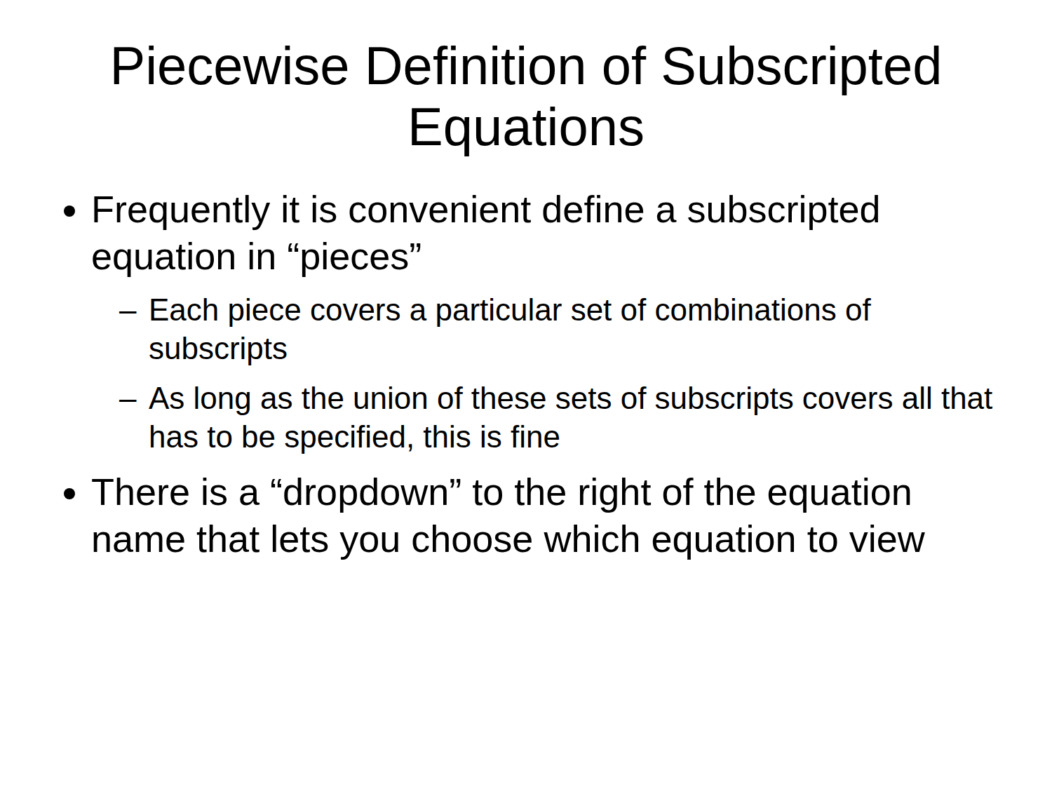Piecewise Definition of Subscripted Equations
Frequently it is convenient define a subscripted equation in “pieces”
Each piece covers a particular set of combinations of subscripts
As long as the union of these sets of subscripts covers all that has to be specified, this is fine
There is a “dropdown” to the right of the equation name that lets you choose which equation to view